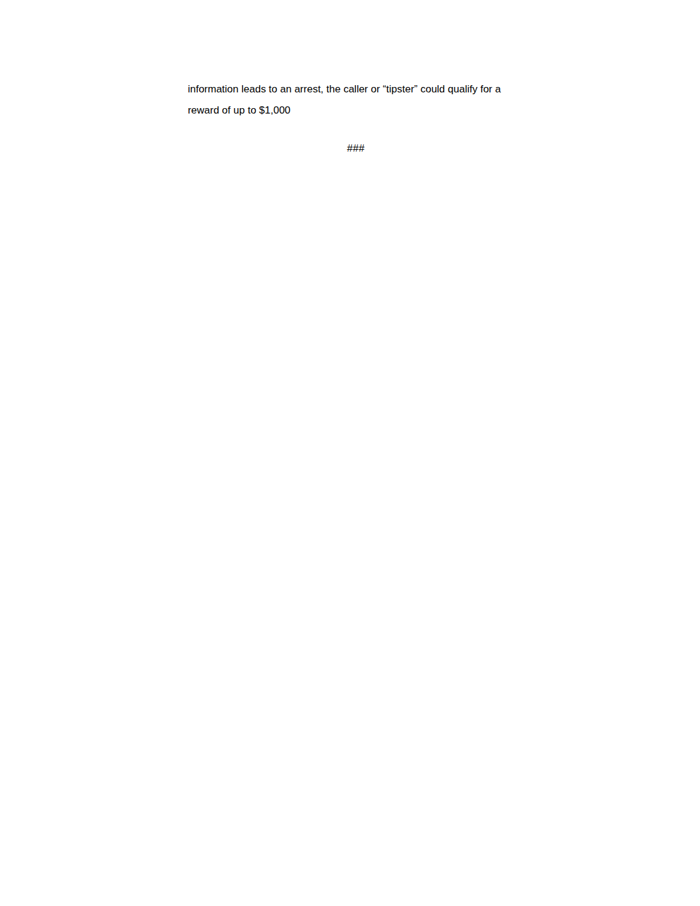information leads to an arrest, the caller or “tipster” could qualify for a reward of up to $1,000
###